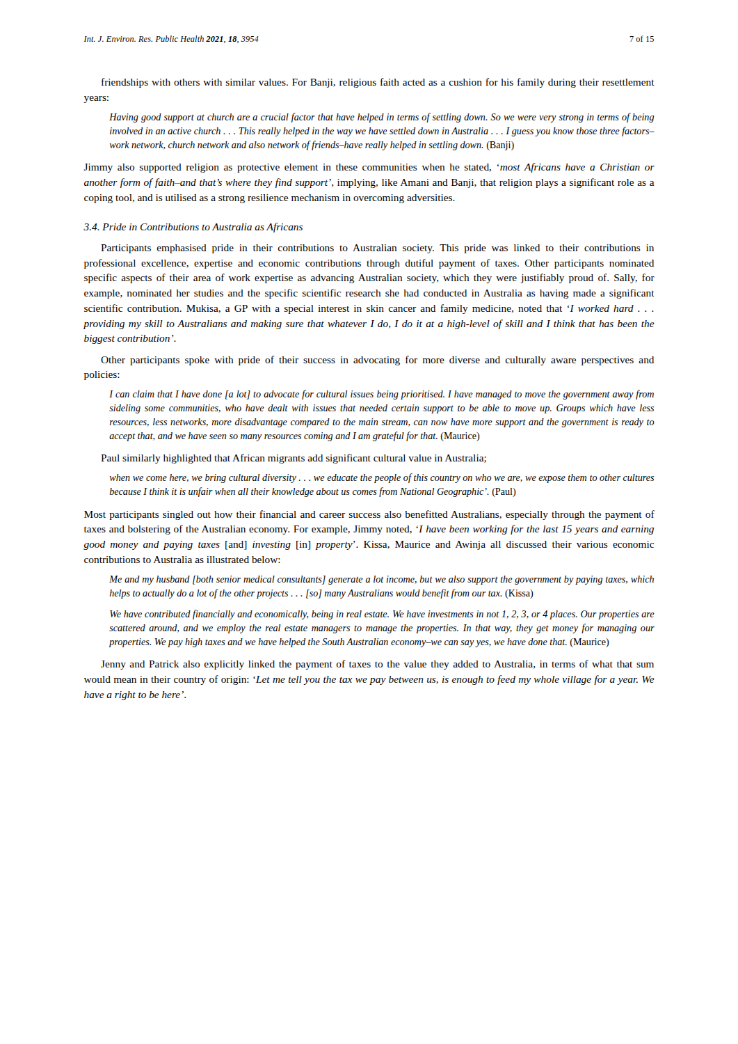Int. J. Environ. Res. Public Health 2021, 18, 3954 7 of 15
friendships with others with similar values. For Banji, religious faith acted as a cushion for his family during their resettlement years:
Having good support at church are a crucial factor that have helped in terms of settling down. So we were very strong in terms of being involved in an active church . . . This really helped in the way we have settled down in Australia . . . I guess you know those three factors–work network, church network and also network of friends–have really helped in settling down. (Banji)
Jimmy also supported religion as protective element in these communities when he stated, ‘most Africans have a Christian or another form of faith–and that’s where they find support’, implying, like Amani and Banji, that religion plays a significant role as a coping tool, and is utilised as a strong resilience mechanism in overcoming adversities.
3.4. Pride in Contributions to Australia as Africans
Participants emphasised pride in their contributions to Australian society. This pride was linked to their contributions in professional excellence, expertise and economic contributions through dutiful payment of taxes. Other participants nominated specific aspects of their area of work expertise as advancing Australian society, which they were justifiably proud of. Sally, for example, nominated her studies and the specific scientific research she had conducted in Australia as having made a significant scientific contribution. Mukisa, a GP with a special interest in skin cancer and family medicine, noted that ‘I worked hard . . . providing my skill to Australians and making sure that whatever I do, I do it at a high-level of skill and I think that has been the biggest contribution’.
Other participants spoke with pride of their success in advocating for more diverse and culturally aware perspectives and policies:
I can claim that I have done [a lot] to advocate for cultural issues being prioritised. I have managed to move the government away from sideling some communities, who have dealt with issues that needed certain support to be able to move up. Groups which have less resources, less networks, more disadvantage compared to the main stream, can now have more support and the government is ready to accept that, and we have seen so many resources coming and I am grateful for that. (Maurice)
Paul similarly highlighted that African migrants add significant cultural value in Australia;
when we come here, we bring cultural diversity . . . we educate the people of this country on who we are, we expose them to other cultures because I think it is unfair when all their knowledge about us comes from National Geographic’. (Paul)
Most participants singled out how their financial and career success also benefitted Australians, especially through the payment of taxes and bolstering of the Australian economy. For example, Jimmy noted, ‘I have been working for the last 15 years and earning good money and paying taxes [and] investing [in] property’. Kissa, Maurice and Awinja all discussed their various economic contributions to Australia as illustrated below:
Me and my husband [both senior medical consultants] generate a lot income, but we also support the government by paying taxes, which helps to actually do a lot of the other projects . . . [so] many Australians would benefit from our tax. (Kissa)
We have contributed financially and economically, being in real estate. We have investments in not 1, 2, 3, or 4 places. Our properties are scattered around, and we employ the real estate managers to manage the properties. In that way, they get money for managing our properties. We pay high taxes and we have helped the South Australian economy–we can say yes, we have done that. (Maurice)
Jenny and Patrick also explicitly linked the payment of taxes to the value they added to Australia, in terms of what that sum would mean in their country of origin: ‘Let me tell you the tax we pay between us, is enough to feed my whole village for a year. We have a right to be here’.